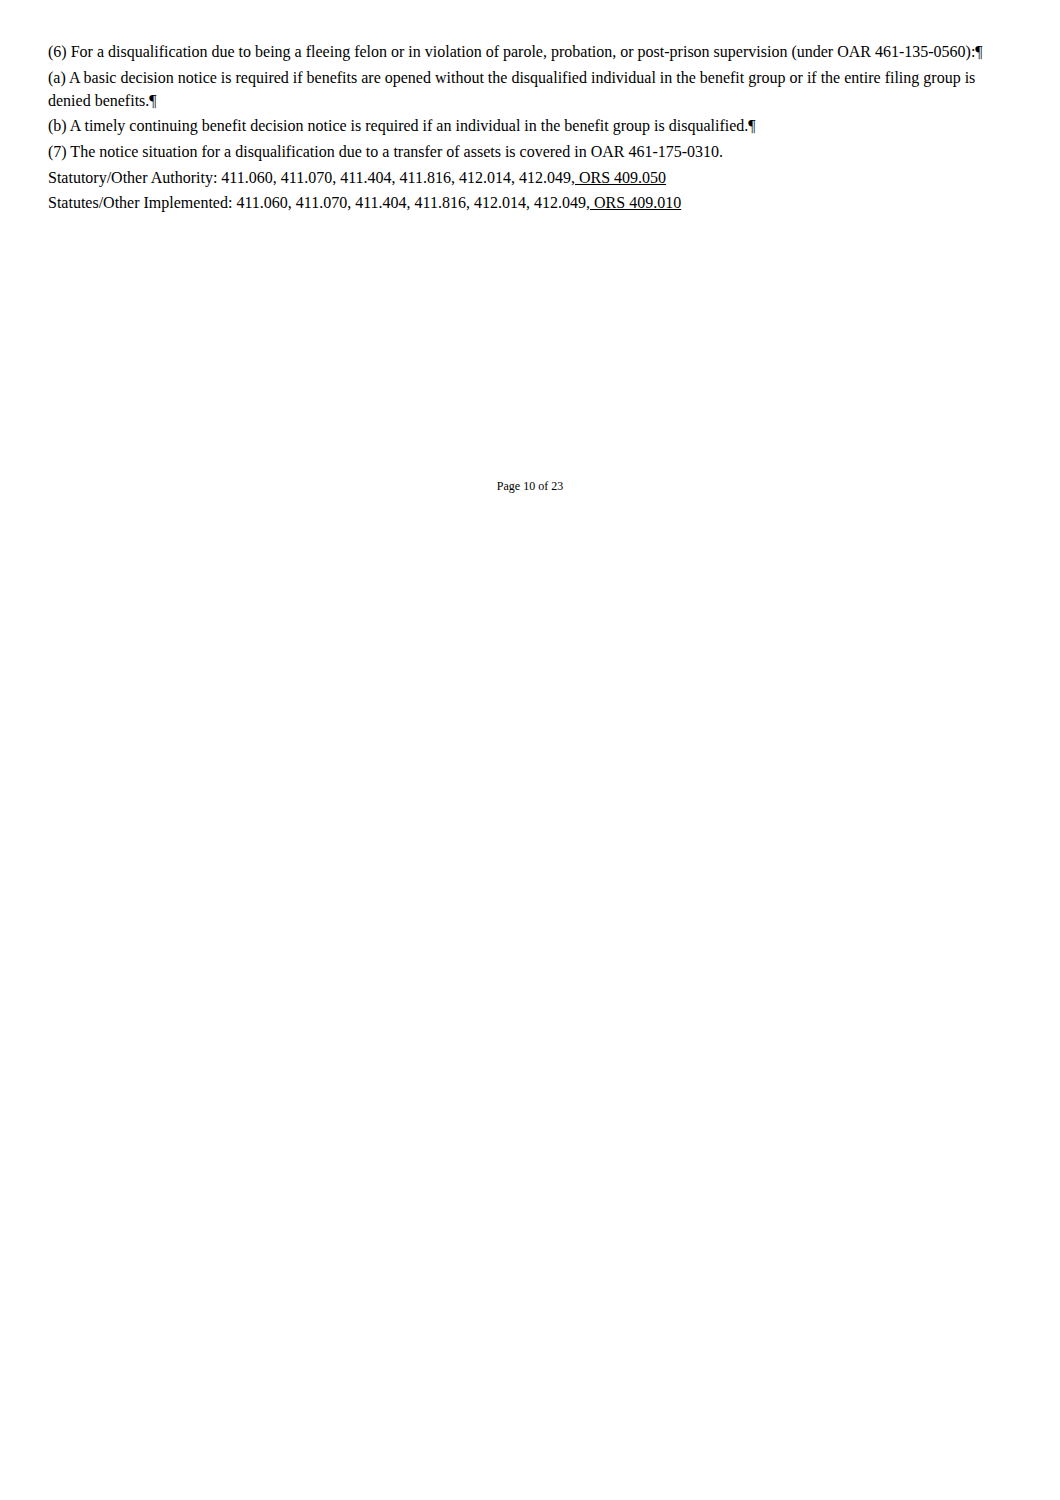(6) For a disqualification due to being a fleeing felon or in violation of parole, probation, or post-prison supervision (under OAR 461-135-0560):¶
(a) A basic decision notice is required if benefits are opened without the disqualified individual in the benefit group or if the entire filing group is denied benefits.¶
(b) A timely continuing benefit decision notice is required if an individual in the benefit group is disqualified.¶
(7) The notice situation for a disqualification due to a transfer of assets is covered in OAR 461-175-0310.
Statutory/Other Authority: 411.060, 411.070, 411.404, 411.816, 412.014, 412.049, ORS 409.050
Statutes/Other Implemented: 411.060, 411.070, 411.404, 411.816, 412.014, 412.049, ORS 409.010
Page 10 of 23